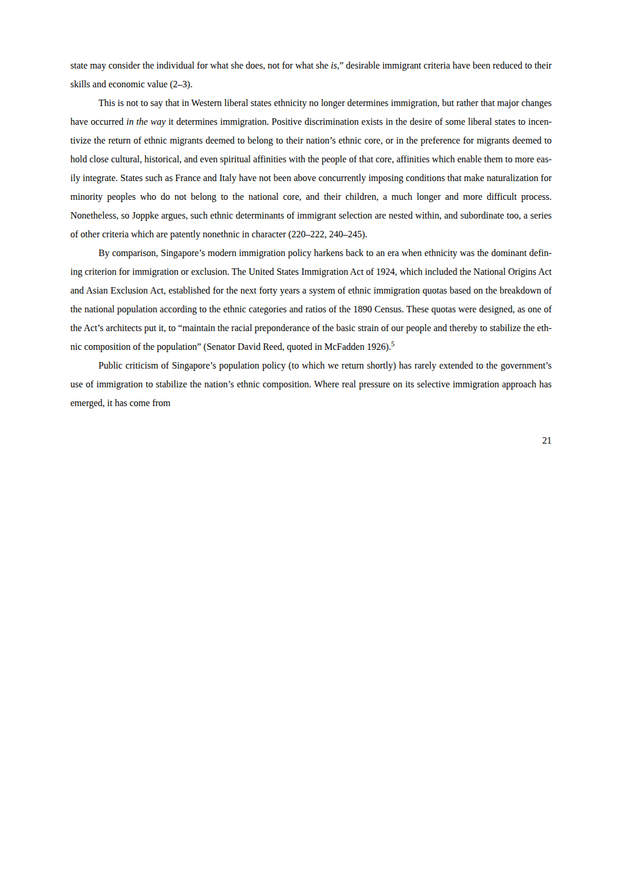state may consider the individual for what she does, not for what she is,” desirable immigrant criteria have been reduced to their skills and economic value (2–3).
This is not to say that in Western liberal states ethnicity no longer determines immigration, but rather that major changes have occurred in the way it determines immigration. Positive discrimination exists in the desire of some liberal states to incentivize the return of ethnic migrants deemed to belong to their nation’s ethnic core, or in the preference for migrants deemed to hold close cultural, historical, and even spiritual affinities with the people of that core, affinities which enable them to more easily integrate. States such as France and Italy have not been above concurrently imposing conditions that make naturalization for minority peoples who do not belong to the national core, and their children, a much longer and more difficult process. Nonetheless, so Joppke argues, such ethnic determinants of immigrant selection are nested within, and subordinate too, a series of other criteria which are patently nonethnic in character (220–222, 240–245).
By comparison, Singapore’s modern immigration policy harkens back to an era when ethnicity was the dominant defining criterion for immigration or exclusion. The United States Immigration Act of 1924, which included the National Origins Act and Asian Exclusion Act, established for the next forty years a system of ethnic immigration quotas based on the breakdown of the national population according to the ethnic categories and ratios of the 1890 Census. These quotas were designed, as one of the Act’s architects put it, to “maintain the racial preponderance of the basic strain of our people and thereby to stabilize the ethnic composition of the population” (Senator David Reed, quoted in McFadden 1926).5
Public criticism of Singapore’s population policy (to which we return shortly) has rarely extended to the government’s use of immigration to stabilize the nation’s ethnic composition. Where real pressure on its selective immigration approach has emerged, it has come from
21